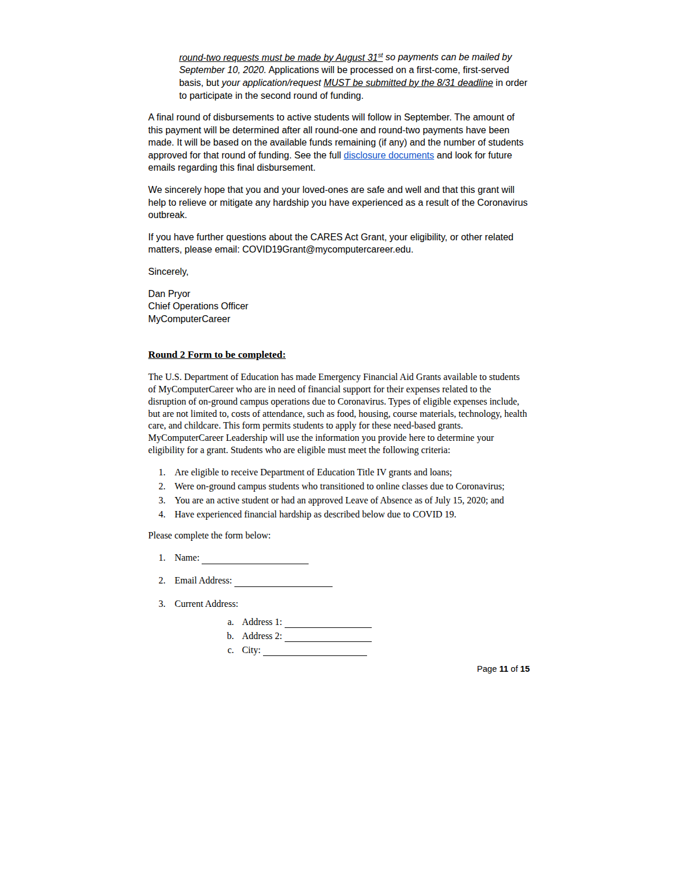round-two requests must be made by August 31st so payments can be mailed by September 10, 2020. Applications will be processed on a first-come, first-served basis, but your application/request MUST be submitted by the 8/31 deadline in order to participate in the second round of funding.
A final round of disbursements to active students will follow in September. The amount of this payment will be determined after all round-one and round-two payments have been made. It will be based on the available funds remaining (if any) and the number of students approved for that round of funding. See the full disclosure documents and look for future emails regarding this final disbursement.
We sincerely hope that you and your loved-ones are safe and well and that this grant will help to relieve or mitigate any hardship you have experienced as a result of the Coronavirus outbreak.
If you have further questions about the CARES Act Grant, your eligibility, or other related matters, please email: COVID19Grant@mycomputercareer.edu.
Sincerely,
Dan Pryor
Chief Operations Officer
MyComputerCareer
Round 2 Form to be completed:
The U.S. Department of Education has made Emergency Financial Aid Grants available to students of MyComputerCareer who are in need of financial support for their expenses related to the disruption of on-ground campus operations due to Coronavirus. Types of eligible expenses include, but are not limited to, costs of attendance, such as food, housing, course materials, technology, health care, and childcare. This form permits students to apply for these need-based grants. MyComputerCareer Leadership will use the information you provide here to determine your eligibility for a grant. Students who are eligible must meet the following criteria:
Are eligible to receive Department of Education Title IV grants and loans;
Were on-ground campus students who transitioned to online classes due to Coronavirus;
You are an active student or had an approved Leave of Absence as of July 15, 2020; and
Have experienced financial hardship as described below due to COVID 19.
Please complete the form below:
Name:
Email Address:
Current Address:
Address 1:
Address 2:
City:
Page 11 of 15